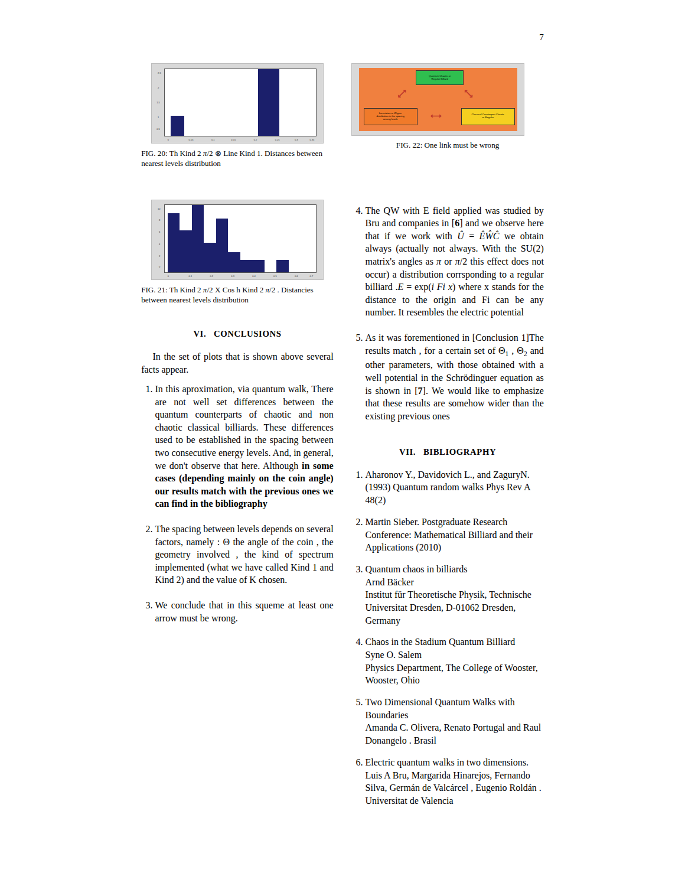7
2.5
2
1.5
1
0.5
0
0.05
0.1
0.15
0.2
0.25
0.3
0.35
FIG. 20: Th Kind 2 π/2 ⊗ Line Kind 1. Distances between nearest levels distribution
10
8
6
4
2
0
0
0.1
0.2
0.3
0.4
0.5
0.6
0.7
FIG. 21: Th Kind 2 π/2 X Cos h Kind 2 π/2 . Distancies between nearest levels distribution
VI. CONCLUSIONS
In the set of plots that is shown above several facts appear.
In this aproximation, via quantum walk, There are not well set differences between the quantum counterparts of chaotic and non chaotic classical billiards. These differences used to be established in the spacing between two consecutive energy levels. And, in general, we don't observe that here. Although in some cases (depending mainly on the coin angle) our results match with the previous ones we can find in the bibliography
The spacing between levels depends on several factors, namely : Θ the angle of the coin , the geometry involved , the kind of spectrum implemented (what we have called Kind 1 and Kind 2) and the value of K chosen.
We conclude that in this squeme at least one arrow must be wrong.
Quantum Chaotic or
Regular Billiard
Lorentzian or Wigner
distribution in the spacing
among levels
Classical Counterpart Chaotic
or Regular
⟷
⟷
⟷
FIG. 22: One link must be wrong
The QW with E field applied was studied by Bru and companies in [6] and we observe here that if we work with Û = ÊŴĈ we obtain always (actually not always. With the SU(2) matrix's angles as π or π/2 this effect does not occur) a distribution corrsponding to a regular billiard .E = exp(i Fi x) where x stands for the distance to the origin and Fi can be any number. It resembles the electric potential
As it was forementioned in [Conclusion 1]The results match , for a certain set of Θ1 , Θ2 and other parameters, with those obtained with a well potential in the Schrödinguer equation as is shown in [7]. We would like to emphasize that these results are somehow wider than the existing previous ones
VII. BIBLIOGRAPHY
Aharonov Y., Davidovich L., and ZaguryN. (1993) Quantum random walks Phys Rev A 48(2)
Martin Sieber. Postgraduate Research Conference: Mathematical Billiard and their Applications (2010)
Quantum chaos in billiards
Arnd Bäcker
Institut für Theoretische Physik, Technische Universitat Dresden, D-01062 Dresden, Germany
Chaos in the Stadium Quantum Billiard
Syne O. Salem
Physics Department, The College of Wooster, Wooster, Ohio
Two Dimensional Quantum Walks with Boundaries
Amanda C. Olivera, Renato Portugal and Raul Donangelo . Brasil
Electric quantum walks in two dimensions.
Luis A Bru, Margarida Hinarejos, Fernando Silva, Germán de Valcárcel , Eugenio Roldán . Universitat de Valencia